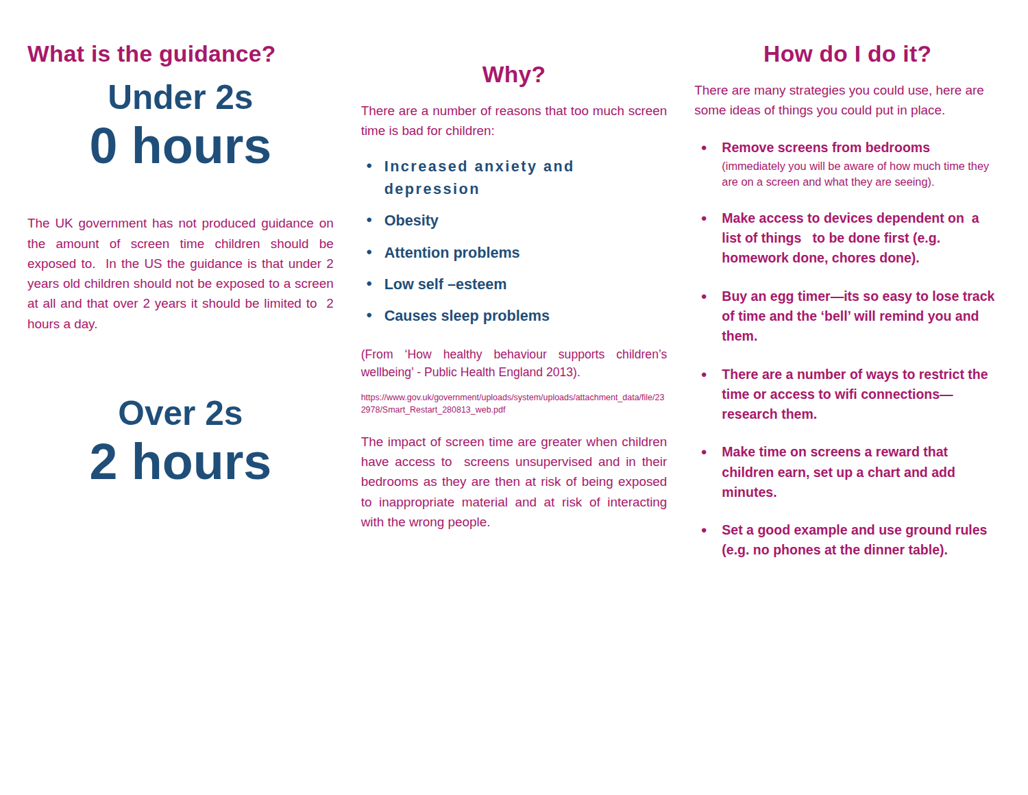What is the guidance?
Under 2s
0 hours
The UK government has not produced guidance on the amount of screen time children should be exposed to. In the US the guidance is that under 2 years old children should not be exposed to a screen at all and that over 2 years it should be limited to 2 hours a day.
Over 2s
2 hours
Why?
There are a number of reasons that too much screen time is bad for children:
Increased anxiety and depression
Obesity
Attention problems
Low self –esteem
Causes sleep problems
(From ‘How healthy behaviour supports children’s wellbeing’ - Public Health England 2013).
https://www.gov.uk/government/uploads/system/uploads/attachment_data/file/232978/Smart_Restart_280813_web.pdf
The impact of screen time are greater when children have access to screens unsupervised and in their bedrooms as they are then at risk of being exposed to inappropriate material and at risk of interacting with the wrong people.
How do I do it?
There are many strategies you could use, here are some ideas of things you could put in place.
Remove screens from bedrooms (immediately you will be aware of how much time they are on a screen and what they are seeing).
Make access to devices dependent on a list of things to be done first (e.g. homework done, chores done).
Buy an egg timer—its so easy to lose track of time and the ‘bell’ will remind you and them.
There are a number of ways to restrict the time or access to wifi connections—research them.
Make time on screens a reward that children earn, set up a chart and add minutes.
Set a good example and use ground rules (e.g. no phones at the dinner table).